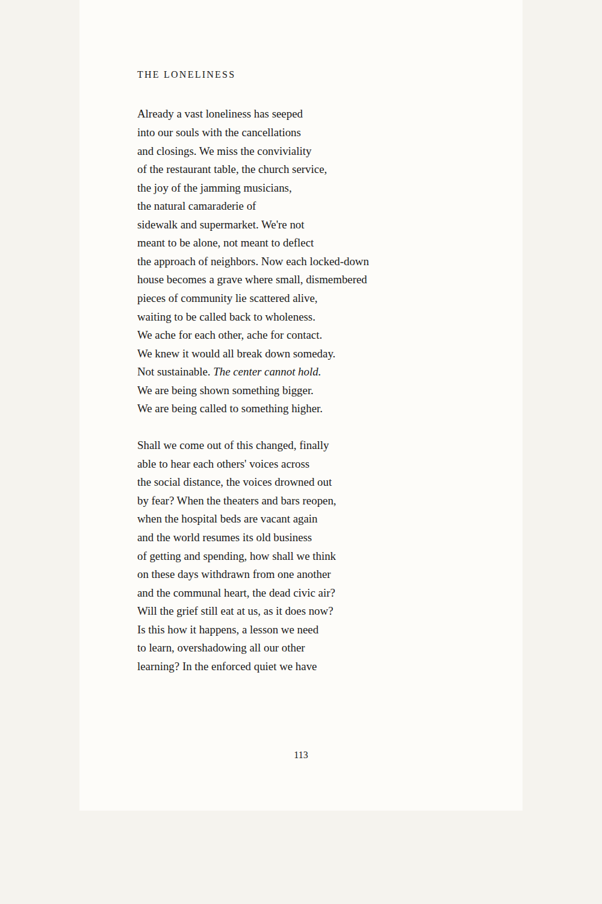The Loneliness
Already a vast loneliness has seeped
into our souls with the cancellations
and closings. We miss the conviviality
of the restaurant table, the church service,
the joy of the jamming musicians,
the natural camaraderie of
sidewalk and supermarket. We're not
meant to be alone, not meant to deflect
the approach of neighbors. Now each locked-down
house becomes a grave where small, dismembered
pieces of community lie scattered alive,
waiting to be called back to wholeness.
We ache for each other, ache for contact.
We knew it would all break down someday.
Not sustainable. The center cannot hold.
We are being shown something bigger.
We are being called to something higher.
Shall we come out of this changed, finally
able to hear each others' voices across
the social distance, the voices drowned out
by fear? When the theaters and bars reopen,
when the hospital beds are vacant again
and the world resumes its old business
of getting and spending, how shall we think
on these days withdrawn from one another
and the communal heart, the dead civic air?
Will the grief still eat at us, as it does now?
Is this how it happens, a lesson we need
to learn, overshadowing all our other
learning? In the enforced quiet we have
113